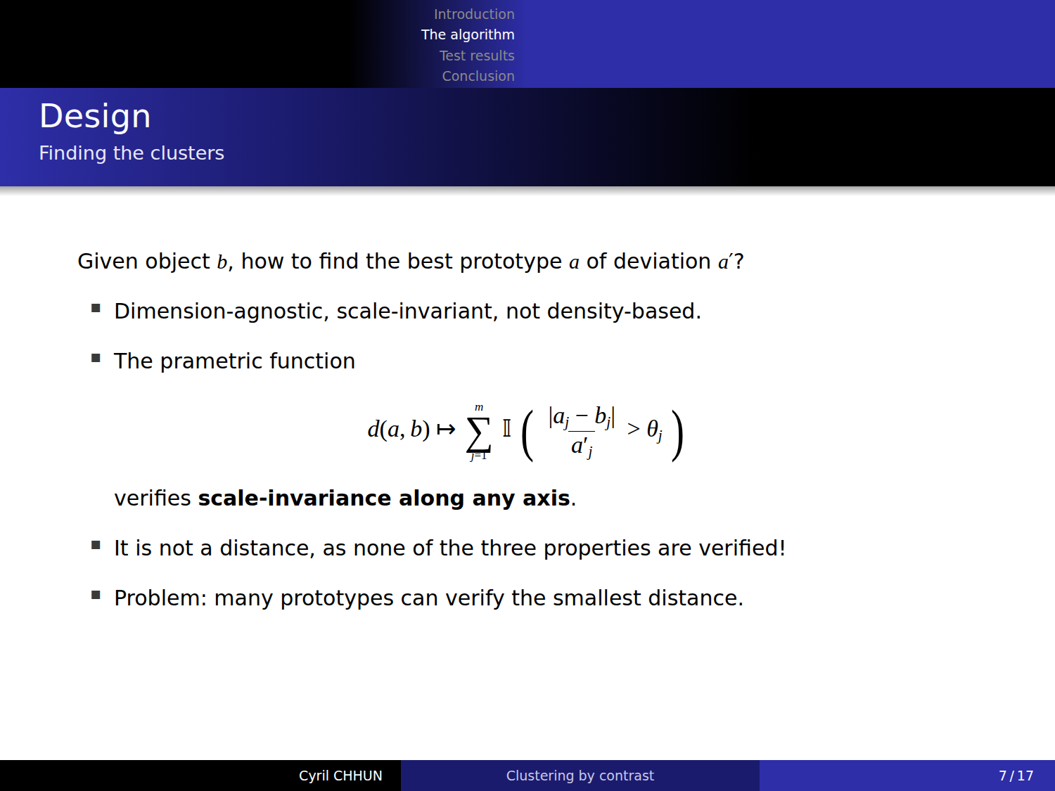Introduction
The algorithm
Test results
Conclusion
Design
Finding the clusters
Given object b, how to find the best prototype a of deviation a′?
Dimension-agnostic, scale-invariant, not density-based.
The prametric function
d(a, b) ↦ m ∑ j=1 𝕀 ( |aj − bj| a′j > θj )
verifies scale-invariance along any axis.
It is not a distance, as none of the three properties are verified!
Problem: many prototypes can verify the smallest distance.
Cyril CHHUN
Clustering by contrast
7 / 17